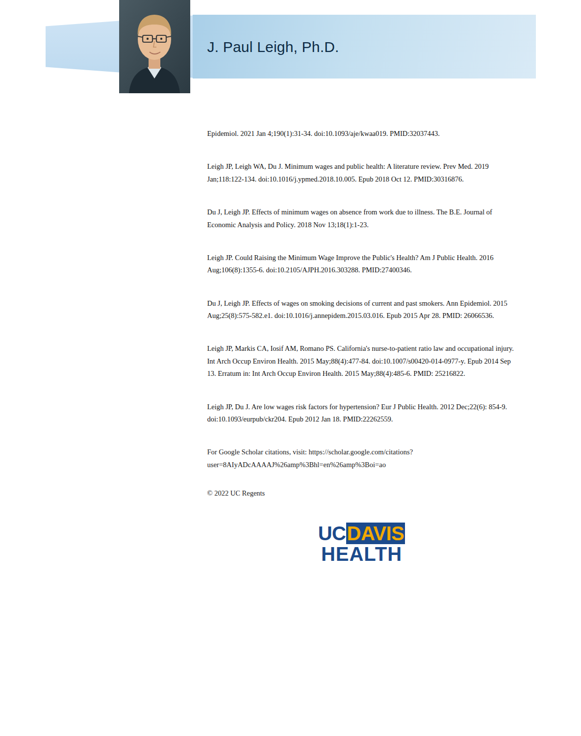J. Paul Leigh, Ph.D.
Epidemiol. 2021 Jan 4;190(1):31-34. doi:10.1093/aje/kwaa019. PMID:32037443.
Leigh JP, Leigh WA, Du J. Minimum wages and public health: A literature review. Prev Med. 2019 Jan;118:122-134. doi:10.1016/j.ypmed.2018.10.005. Epub 2018 Oct 12. PMID:30316876.
Du J, Leigh JP. Effects of minimum wages on absence from work due to illness. The B.E. Journal of Economic Analysis and Policy. 2018 Nov 13;18(1):1-23.
Leigh JP. Could Raising the Minimum Wage Improve the Public's Health? Am J Public Health. 2016 Aug;106(8):1355-6. doi:10.2105/AJPH.2016.303288. PMID:27400346.
Du J, Leigh JP. Effects of wages on smoking decisions of current and past smokers. Ann Epidemiol. 2015 Aug;25(8):575-582.e1. doi:10.1016/j.annepidem.2015.03.016. Epub 2015 Apr 28. PMID: 26066536.
Leigh JP, Markis CA, Iosif AM, Romano PS. California's nurse-to-patient ratio law and occupational injury. Int Arch Occup Environ Health. 2015 May;88(4):477-84. doi:10.1007/s00420-014-0977-y. Epub 2014 Sep 13. Erratum in: Int Arch Occup Environ Health. 2015 May;88(4):485-6. PMID: 25216822.
Leigh JP, Du J. Are low wages risk factors for hypertension? Eur J Public Health. 2012 Dec;22(6): 854-9. doi:10.1093/eurpub/ckr204. Epub 2012 Jan 18. PMID:22262559.
For Google Scholar citations, visit: https://scholar.google.com/citations?user=8AIyADcAAAAJ%26amp%3Bhl=en%26amp%3Boi=ao
© 2022 UC Regents
UC DAVIS
HEALTH